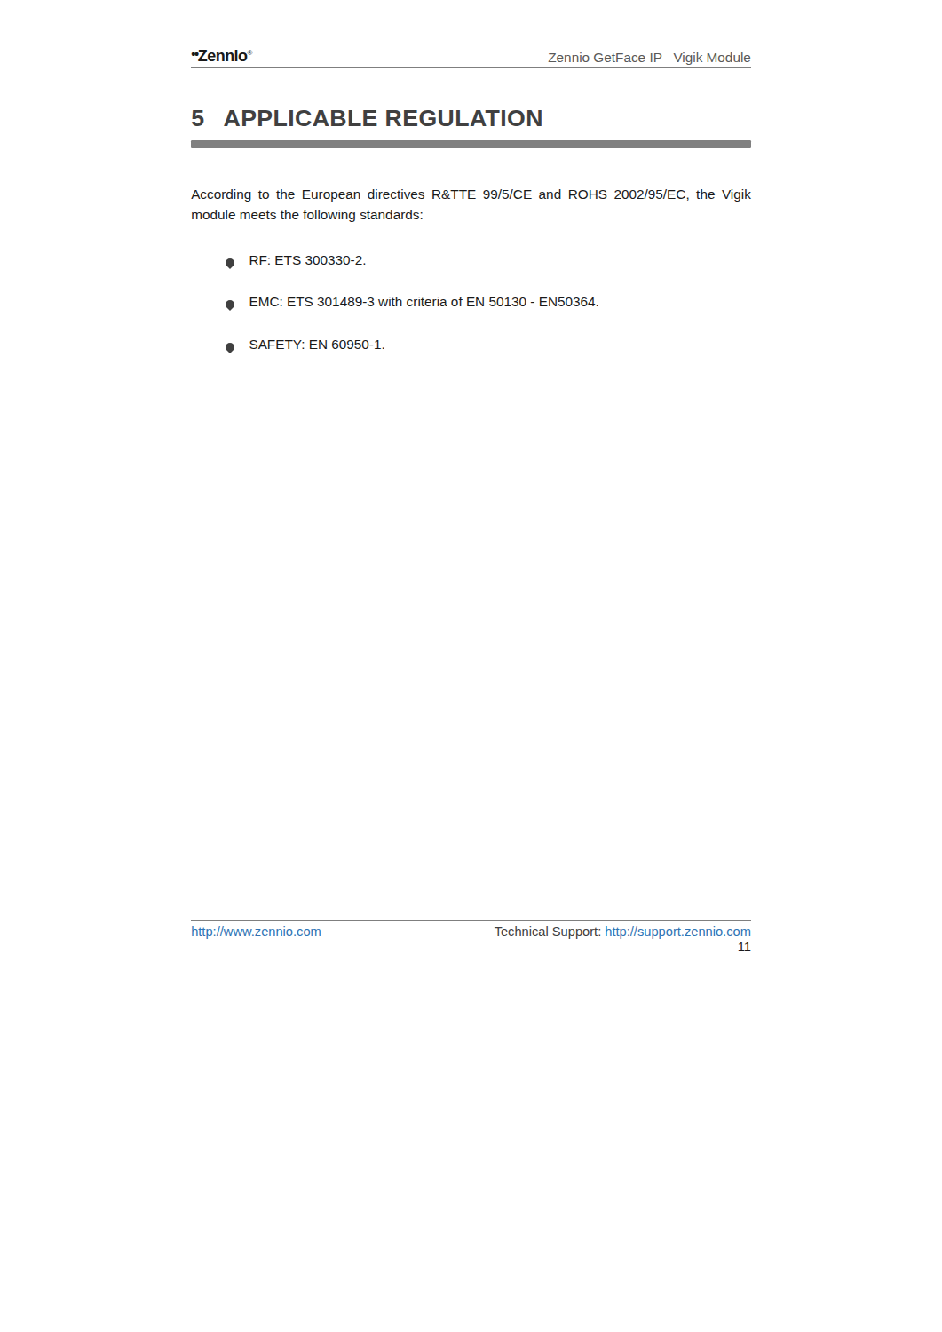••Zennio®
Zennio GetFace IP –Vigik Module
5 APPLICABLE REGULATION
According to the European directives R&TTE 99/5/CE and ROHS 2002/95/EC, the Vigik module meets the following standards:
RF: ETS 300330-2.
EMC: ETS 301489-3 with criteria of EN 50130 - EN50364.
SAFETY: EN 60950-1.
http://www.zennio.com
Technical Support: http://support.zennio.com
11